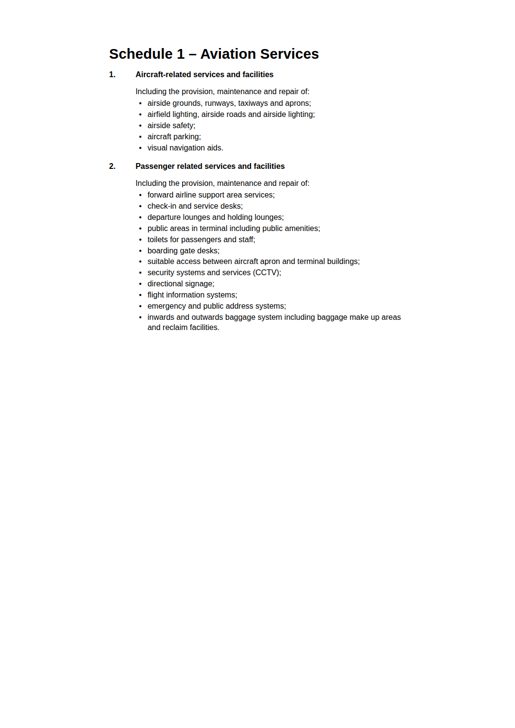Schedule 1 – Aviation Services
1.
Aircraft-related services and facilities
Including the provision, maintenance and repair of:
airside grounds, runways, taxiways and aprons;
airfield lighting, airside roads and airside lighting;
airside safety;
aircraft parking;
visual navigation aids.
2.
Passenger related services and facilities
Including the provision, maintenance and repair of:
forward airline support area services;
check-in and service desks;
departure lounges and holding lounges;
public areas in terminal including public amenities;
toilets for passengers and staff;
boarding gate desks;
suitable access between aircraft apron and terminal buildings;
security systems and services (CCTV);
directional signage;
flight information systems;
emergency and public address systems;
inwards and outwards baggage system including baggage make up areas and reclaim facilities.